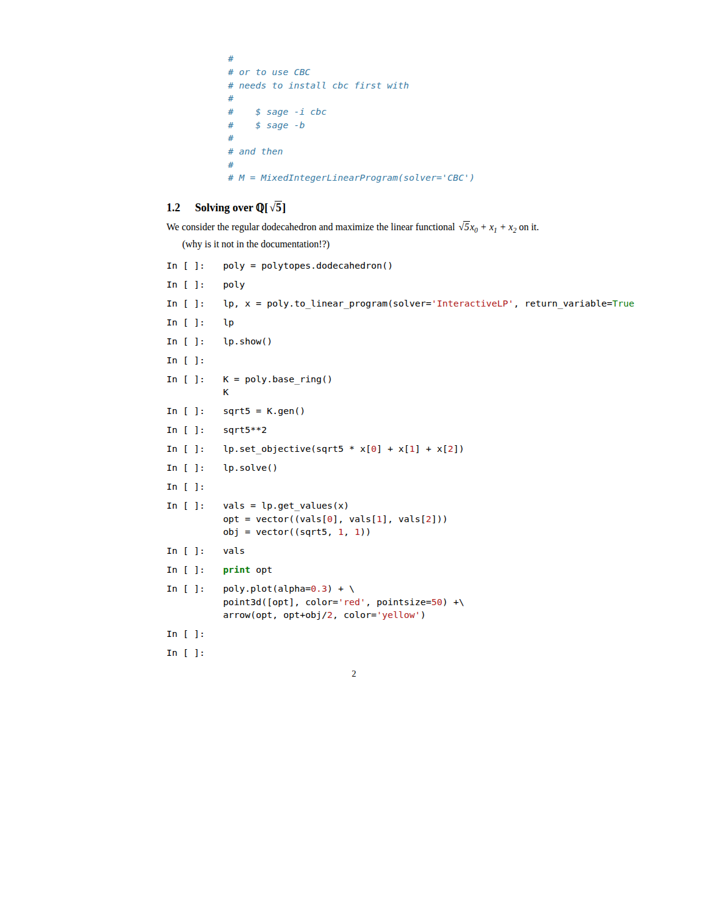# # or to use CBC # needs to install cbc first with # # $ sage -i cbc # $ sage -b # # and then # # M = MixedIntegerLinearProgram(solver='CBC')
1.2 Solving over ℚ[5]
We consider the regular dodecahedron and maximize the linear functional 5x0 + x1 + x2 on it.
(why is it not in the documentation!?)
In [ ]: poly = polytopes.dodecahedron()
In [ ]: poly
In [ ]: lp, x = poly.to_linear_program(solver='InteractiveLP', return_variable=True
In [ ]: lp
In [ ]: lp.show()
In [ ]:
In [ ]: K = poly.base_ring() K
In [ ]: sqrt5 = K.gen()
In [ ]: sqrt5**2
In [ ]: lp.set_objective(sqrt5 * x[0] + x[1] + x[2])
In [ ]: lp.solve()
In [ ]:
In [ ]: vals = lp.get_values(x) opt = vector((vals[0], vals[1], vals[2])) obj = vector((sqrt5, 1, 1))
In [ ]: vals
In [ ]: print opt
In [ ]: poly.plot(alpha=0.3) + \ point3d([opt], color='red', pointsize=50) +\ arrow(opt, opt+obj/2, color='yellow')
In [ ]:
In [ ]:
2